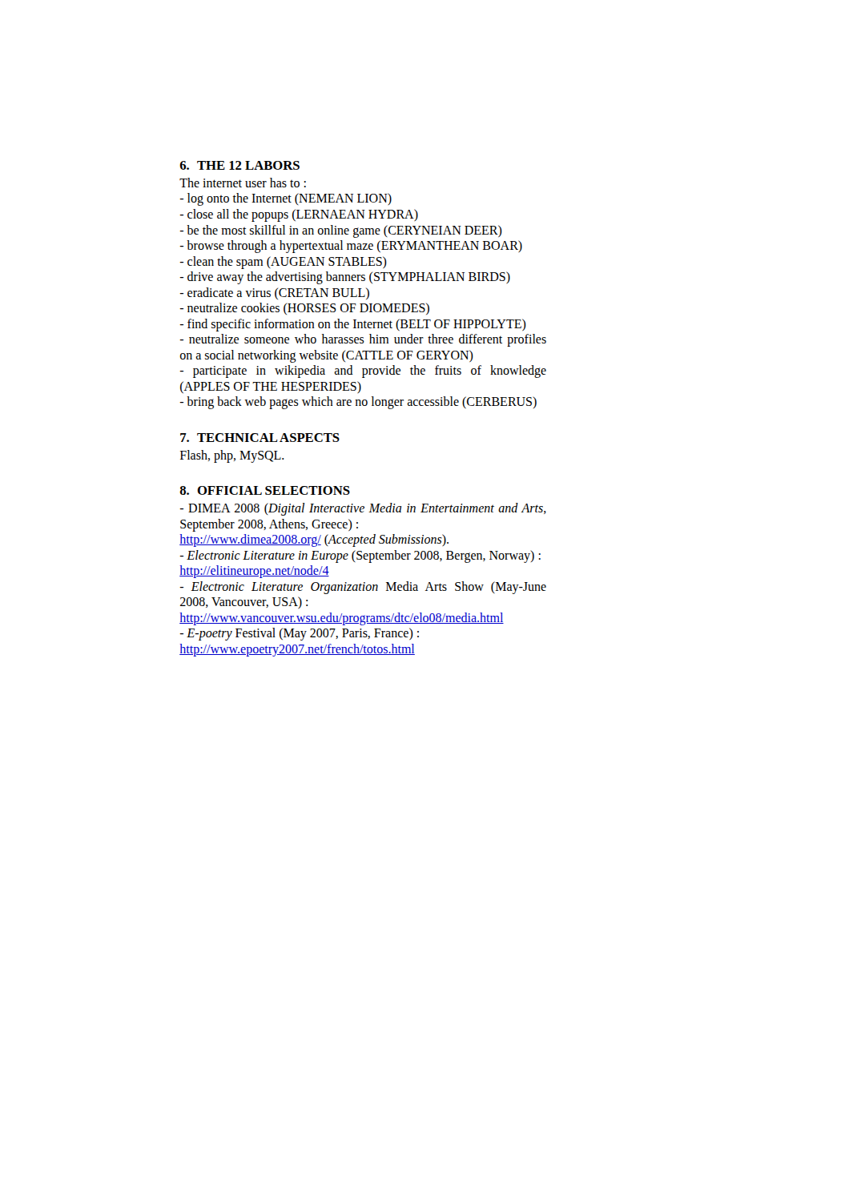6. THE 12 LABORS
The internet user has to :
- log onto the Internet (NEMEAN LION)
- close all the popups (LERNAEAN HYDRA)
- be the most skillful in an online game (CERYNEIAN DEER)
- browse through a hypertextual maze (ERYMANTHEAN BOAR)
- clean the spam (AUGEAN STABLES)
- drive away the advertising banners (STYMPHALIAN BIRDS)
- eradicate a virus (CRETAN BULL)
- neutralize cookies (HORSES OF DIOMEDES)
- find specific information on the Internet (BELT OF HIPPOLYTE)
- neutralize someone who harasses him under three different profiles on a social networking website (CATTLE OF GERYON)
- participate in wikipedia and provide the fruits of knowledge (APPLES OF THE HESPERIDES)
- bring back web pages which are no longer accessible (CERBERUS)
7. TECHNICAL ASPECTS
Flash, php, MySQL.
8. OFFICIAL SELECTIONS
- DIMEA 2008 (Digital Interactive Media in Entertainment and Arts, September 2008, Athens, Greece) :
http://www.dimea2008.org/ (Accepted Submissions).
- Electronic Literature in Europe (September 2008, Bergen, Norway) :
http://elitineurope.net/node/4
- Electronic Literature Organization Media Arts Show (May-June 2008, Vancouver, USA) :
http://www.vancouver.wsu.edu/programs/dtc/elo08/media.html
- E-poetry Festival (May 2007, Paris, France) :
http://www.epoetry2007.net/french/totos.html